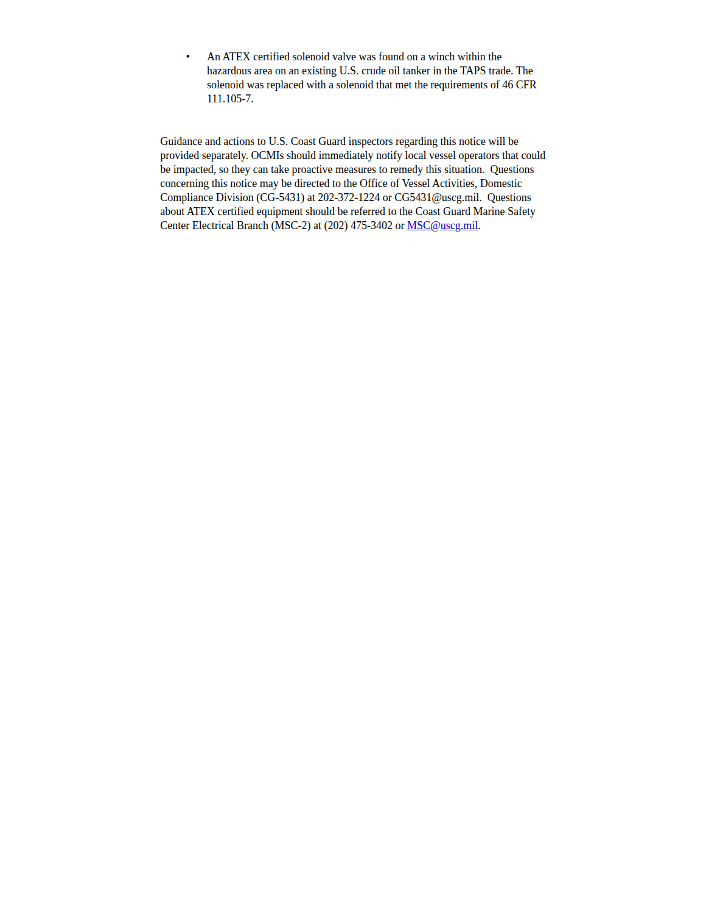An ATEX certified solenoid valve was found on a winch within the hazardous area on an existing U.S. crude oil tanker in the TAPS trade. The solenoid was replaced with a solenoid that met the requirements of 46 CFR 111.105-7.
Guidance and actions to U.S. Coast Guard inspectors regarding this notice will be provided separately. OCMIs should immediately notify local vessel operators that could be impacted, so they can take proactive measures to remedy this situation. Questions concerning this notice may be directed to the Office of Vessel Activities, Domestic Compliance Division (CG-5431) at 202-372-1224 or CG5431@uscg.mil. Questions about ATEX certified equipment should be referred to the Coast Guard Marine Safety Center Electrical Branch (MSC-2) at (202) 475-3402 or MSC@uscg.mil.